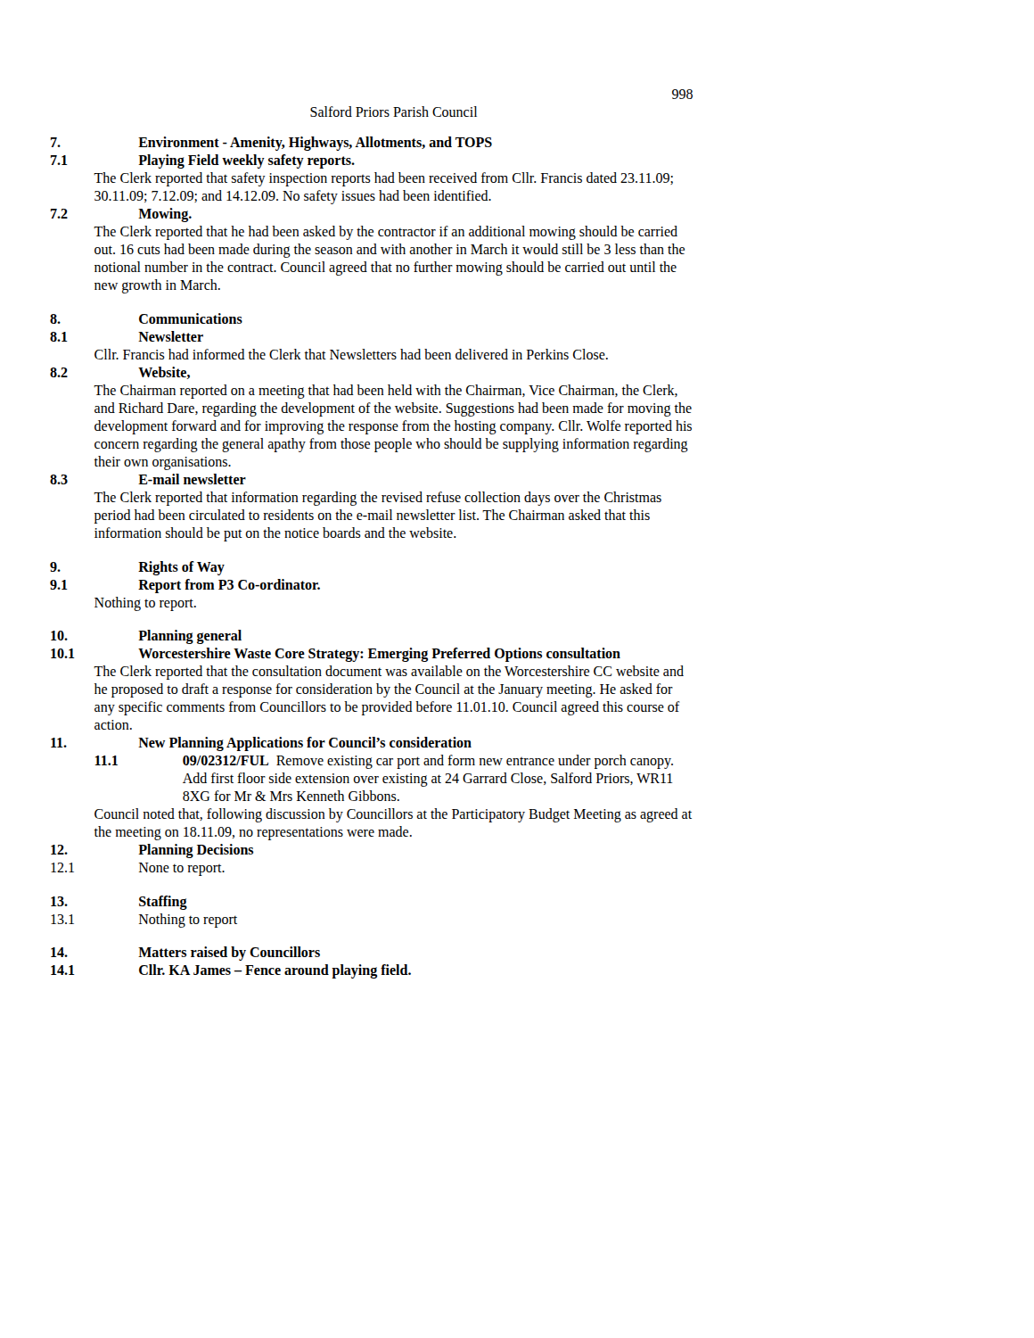998
Salford Priors Parish Council
7. Environment - Amenity, Highways, Allotments, and TOPS
7.1 Playing Field weekly safety reports.
The Clerk reported that safety inspection reports had been received from Cllr. Francis dated 23.11.09; 30.11.09; 7.12.09; and 14.12.09. No safety issues had been identified.
7.2 Mowing.
The Clerk reported that he had been asked by the contractor if an additional mowing should be carried out. 16 cuts had been made during the season and with another in March it would still be 3 less than the notional number in the contract. Council agreed that no further mowing should be carried out until the new growth in March.
8. Communications
8.1 Newsletter
Cllr. Francis had informed the Clerk that Newsletters had been delivered in Perkins Close.
8.2 Website,
The Chairman reported on a meeting that had been held with the Chairman, Vice Chairman, the Clerk, and Richard Dare, regarding the development of the website. Suggestions had been made for moving the development forward and for improving the response from the hosting company. Cllr. Wolfe reported his concern regarding the general apathy from those people who should be supplying information regarding their own organisations.
8.3 E-mail newsletter
The Clerk reported that information regarding the revised refuse collection days over the Christmas period had been circulated to residents on the e-mail newsletter list. The Chairman asked that this information should be put on the notice boards and the website.
9. Rights of Way
9.1 Report from P3 Co-ordinator.
Nothing to report.
10. Planning general
10.1 Worcestershire Waste Core Strategy: Emerging Preferred Options consultation
The Clerk reported that the consultation document was available on the Worcestershire CC website and he proposed to draft a response for consideration by the Council at the January meeting. He asked for any specific comments from Councillors to be provided before 11.01.10. Council agreed this course of action.
11. New Planning Applications for Council’s consideration
11.109/02312/FUL Remove existing car port and form new entrance under porch canopy. Add first floor side extension over existing at 24 Garrard Close, Salford Priors, WR11 8XG for Mr & Mrs Kenneth Gibbons.
Council noted that, following discussion by Councillors at the Participatory Budget Meeting as agreed at the meeting on 18.11.09, no representations were made.
12. Planning Decisions
12.1 None to report.
13. Staffing
13.1 Nothing to report
14. Matters raised by Councillors
14.1 Cllr. KA James – Fence around playing field.